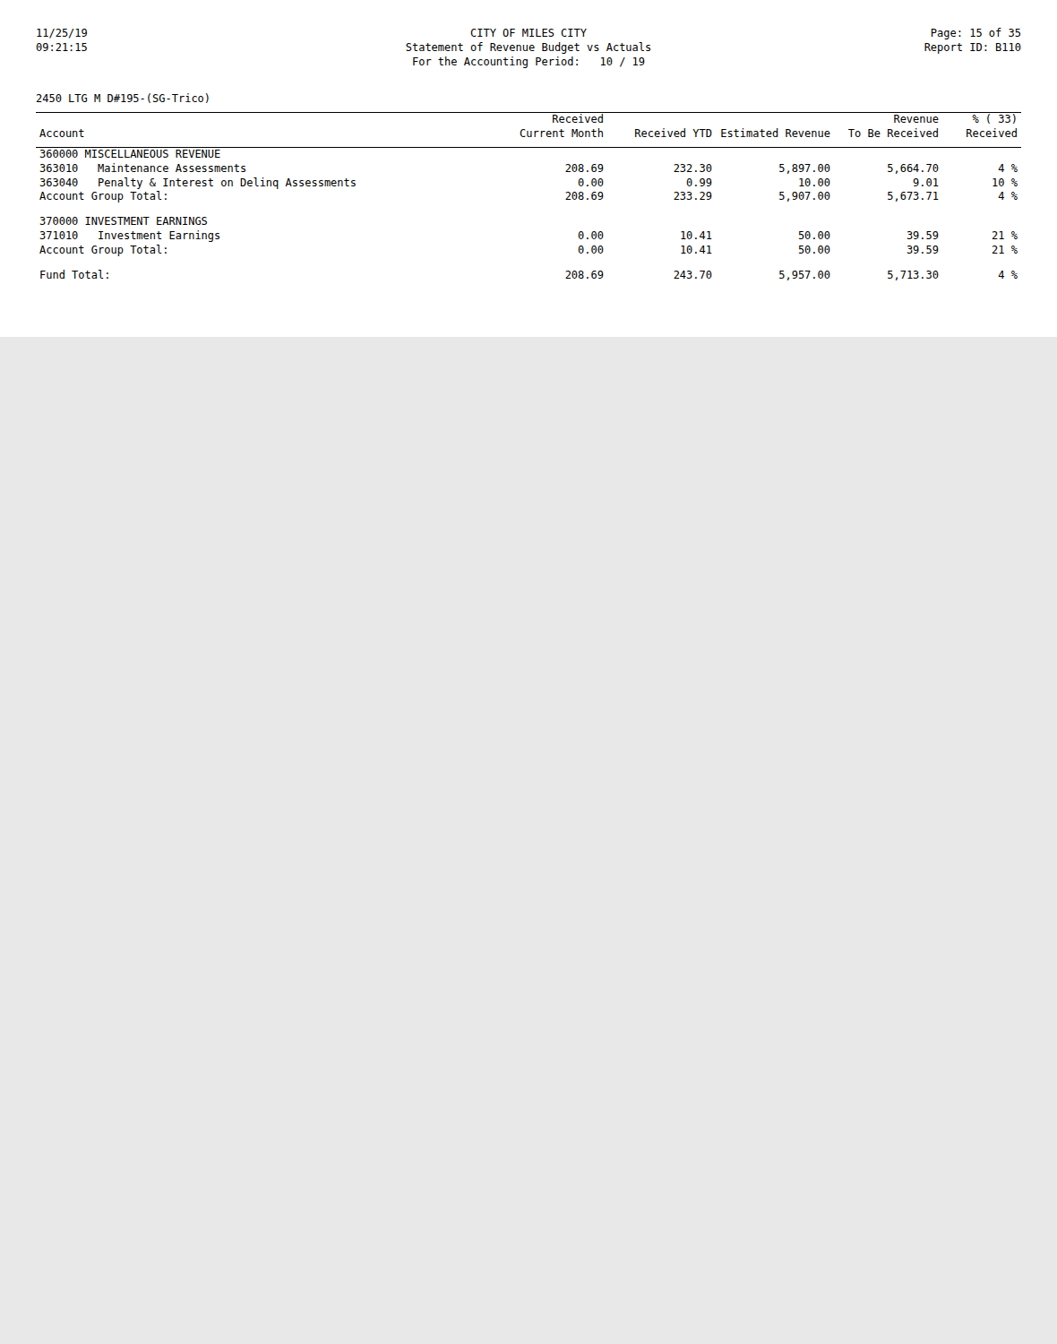| 11/25/19 | CITY OF MILES CITY | Page: 15 of 35 |
| 09:21:15 | Statement of Revenue Budget vs Actuals | Report ID: B110 |
| | For the Accounting Period: 10 / 19 | |
2450 LTG M D#195-(SG-Trico)
| | Received | | | Revenue | % ( 33) |
| Account | Current Month | Received YTD | Estimated Revenue | To Be Received | Received |
| 360000 MISCELLANEOUS REVENUE | |
| 363010 Maintenance Assessments | 208.69 | 232.30 | 5,897.00 | 5,664.70 | 4 % |
| 363040 Penalty & Interest on Delinq Assessments | 0.00 | 0.99 | 10.00 | 9.01 | 10 % |
| Account Group Total: | 208.69 | 233.29 | 5,907.00 | 5,673.71 | 4 % |
| 370000 INVESTMENT EARNINGS | |
| 371010 Investment Earnings | 0.00 | 10.41 | 50.00 | 39.59 | 21 % |
| Account Group Total: | 0.00 | 10.41 | 50.00 | 39.59 | 21 % |
| Fund Total: | 208.69 | 243.70 | 5,957.00 | 5,713.30 | 4 % |